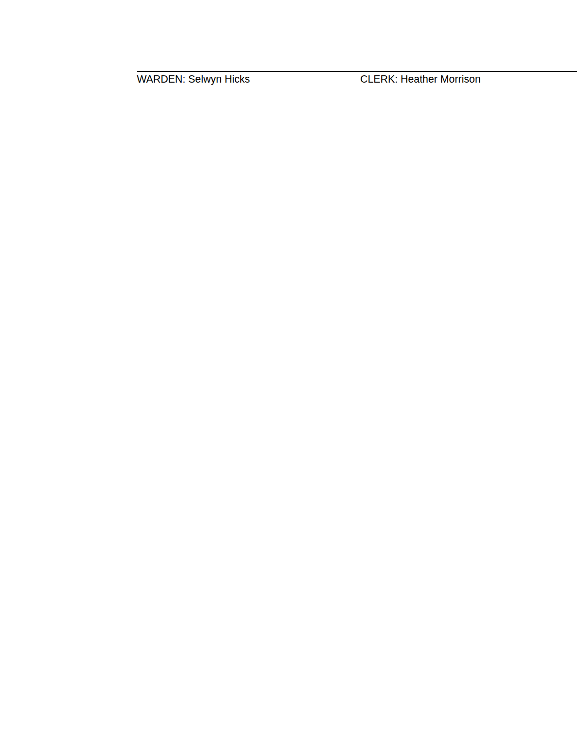| _______________________________ WARDEN: Selwyn Hicks | | _______________________________ CLERK: Heather Morrison |